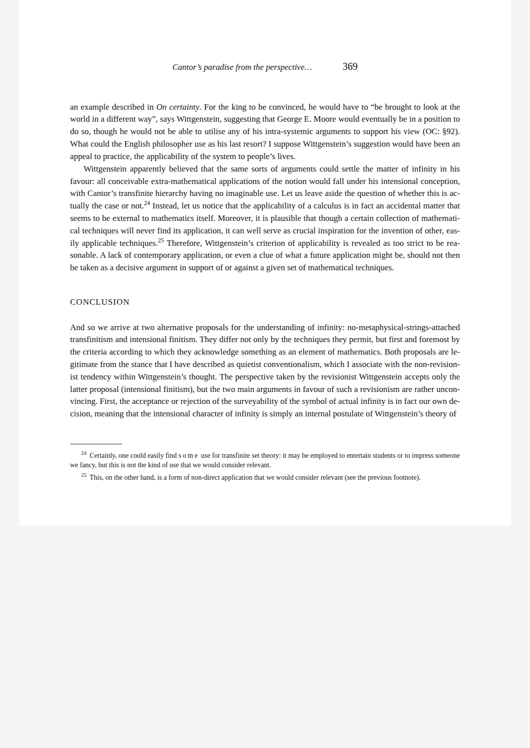Cantor’s paradise from the perspective… 369
an example described in On certainty. For the king to be convinced, he would have to “be brought to look at the world in a different way”, says Wittgenstein, suggesting that George E. Moore would eventually be in a position to do so, though he would not be able to utilise any of his intra-systemic arguments to support his view (OC: §92). What could the English philosopher use as his last resort? I suppose Wittgenstein’s suggestion would have been an appeal to practice, the applicability of the system to people’s lives.
Wittgenstein apparently believed that the same sorts of arguments could settle the matter of infinity in his favour: all conceivable extra-mathematical applications of the notion would fall under his intensional conception, with Cantor’s transfinite hierarchy having no imaginable use. Let us leave aside the question of whether this is actually the case or not.24 Instead, let us notice that the applicability of a calculus is in fact an accidental matter that seems to be external to mathematics itself. Moreover, it is plausible that though a certain collection of mathematical techniques will never find its application, it can well serve as crucial inspiration for the invention of other, easily applicable techniques.25 Therefore, Wittgenstein’s criterion of applicability is revealed as too strict to be reasonable. A lack of contemporary application, or even a clue of what a future application might be, should not then be taken as a decisive argument in support of or against a given set of mathematical techniques.
CONCLUSION
And so we arrive at two alternative proposals for the understanding of infinity: no-metaphysical-strings-attached transfinitism and intensional finitism. They differ not only by the techniques they permit, but first and foremost by the criteria according to which they acknowledge something as an element of mathematics. Both proposals are legitimate from the stance that I have described as quietist conventionalism, which I associate with the non-revisionist tendency within Wittgenstein’s thought. The perspective taken by the revisionist Wittgenstein accepts only the latter proposal (intensional finitism), but the two main arguments in favour of such a revisionism are rather unconvincing. First, the acceptance or rejection of the surveyability of the symbol of actual infinity is in fact our own decision, meaning that the intensional character of infinity is simply an internal postulate of Wittgenstein’s theory of
24 Certainly, one could easily find some use for transfinite set theory: it may be employed to entertain students or to impress someone we fancy, but this is not the kind of use that we would consider relevant.
25 This, on the other hand, is a form of non-direct application that we would consider relevant (see the previous footnote).